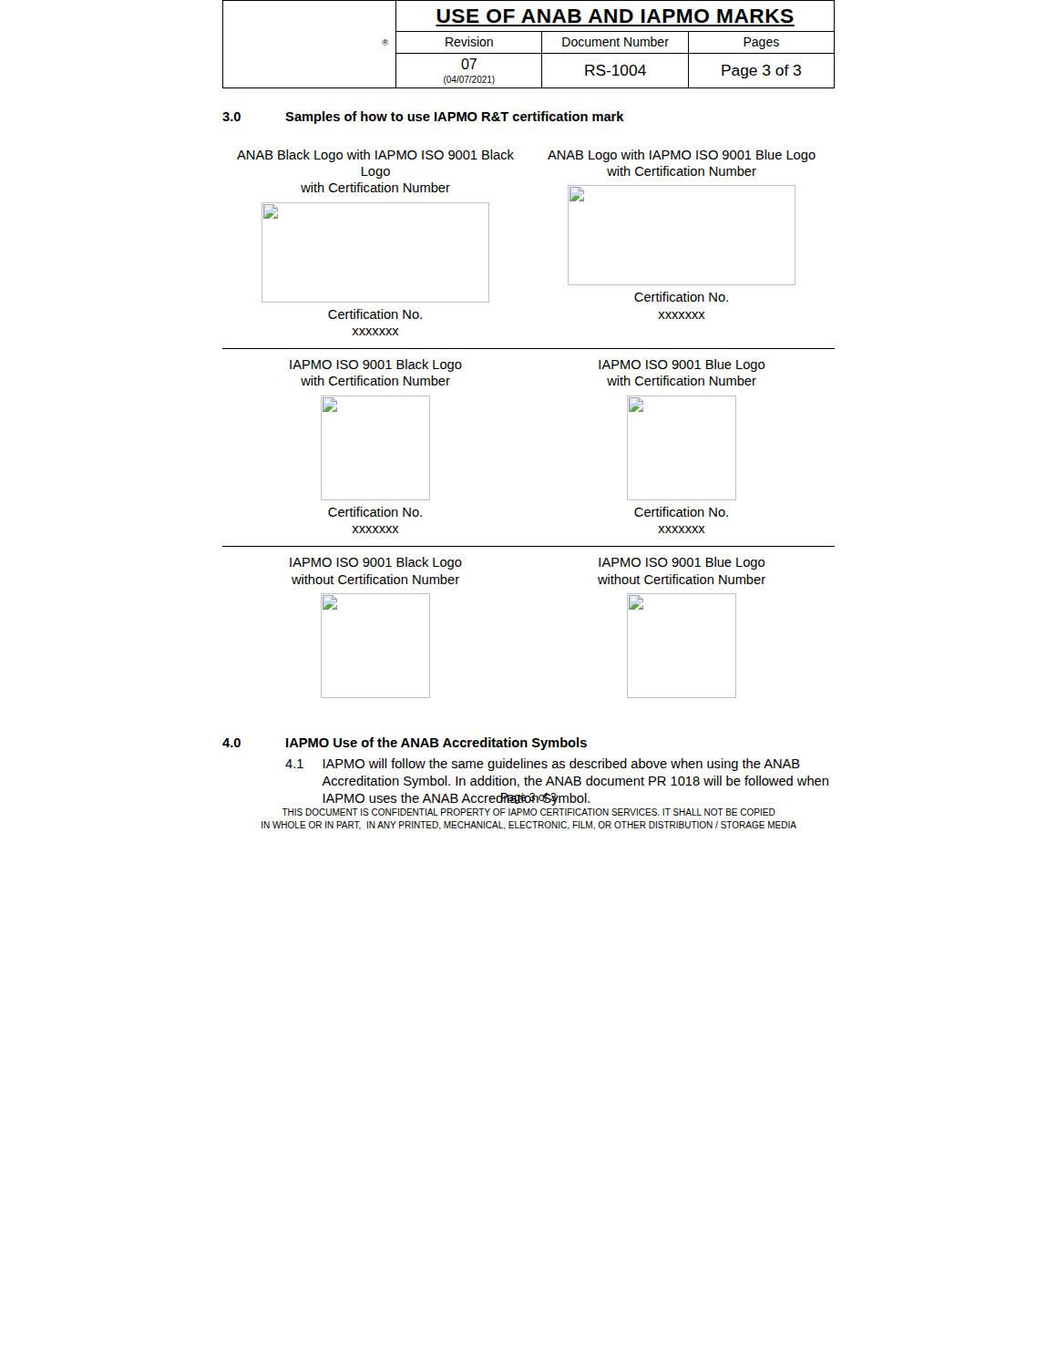| ® | USE OF ANAB AND IAPMO MARKS |
| Revision | Document Number | Pages |
| 07 (04/07/2021) | RS-1004 | Page 3 of 3 |
3.0 Samples of how to use IAPMO R&T certification mark
| ANAB Black Logo with IAPMO ISO 9001 Black Logo with Certification Number Certification No. xxxxxxx | ANAB Logo with IAPMO ISO 9001 Blue Logo with Certification Number Certification No. xxxxxxx |
| IAPMO ISO 9001 Black Logo with Certification Number Certification No. xxxxxxx | IAPMO ISO 9001 Blue Logo with Certification Number Certification No. xxxxxxx |
| IAPMO ISO 9001 Black Logo without Certification Number | IAPMO ISO 9001 Blue Logo without Certification Number |
4.0 IAPMO Use of the ANAB Accreditation Symbols
4.1
IAPMO will follow the same guidelines as described above when using the ANAB Accreditation Symbol. In addition, the ANAB document PR 1018 will be followed when IAPMO uses the ANAB Accreditation Symbol.
Page 3 of 3
THIS DOCUMENT IS CONFIDENTIAL PROPERTY OF IAPMO CERTIFICATION SERVICES. IT SHALL NOT BE COPIED
IN WHOLE OR IN PART, IN ANY PRINTED, MECHANICAL, ELECTRONIC, FILM, OR OTHER DISTRIBUTION / STORAGE MEDIA